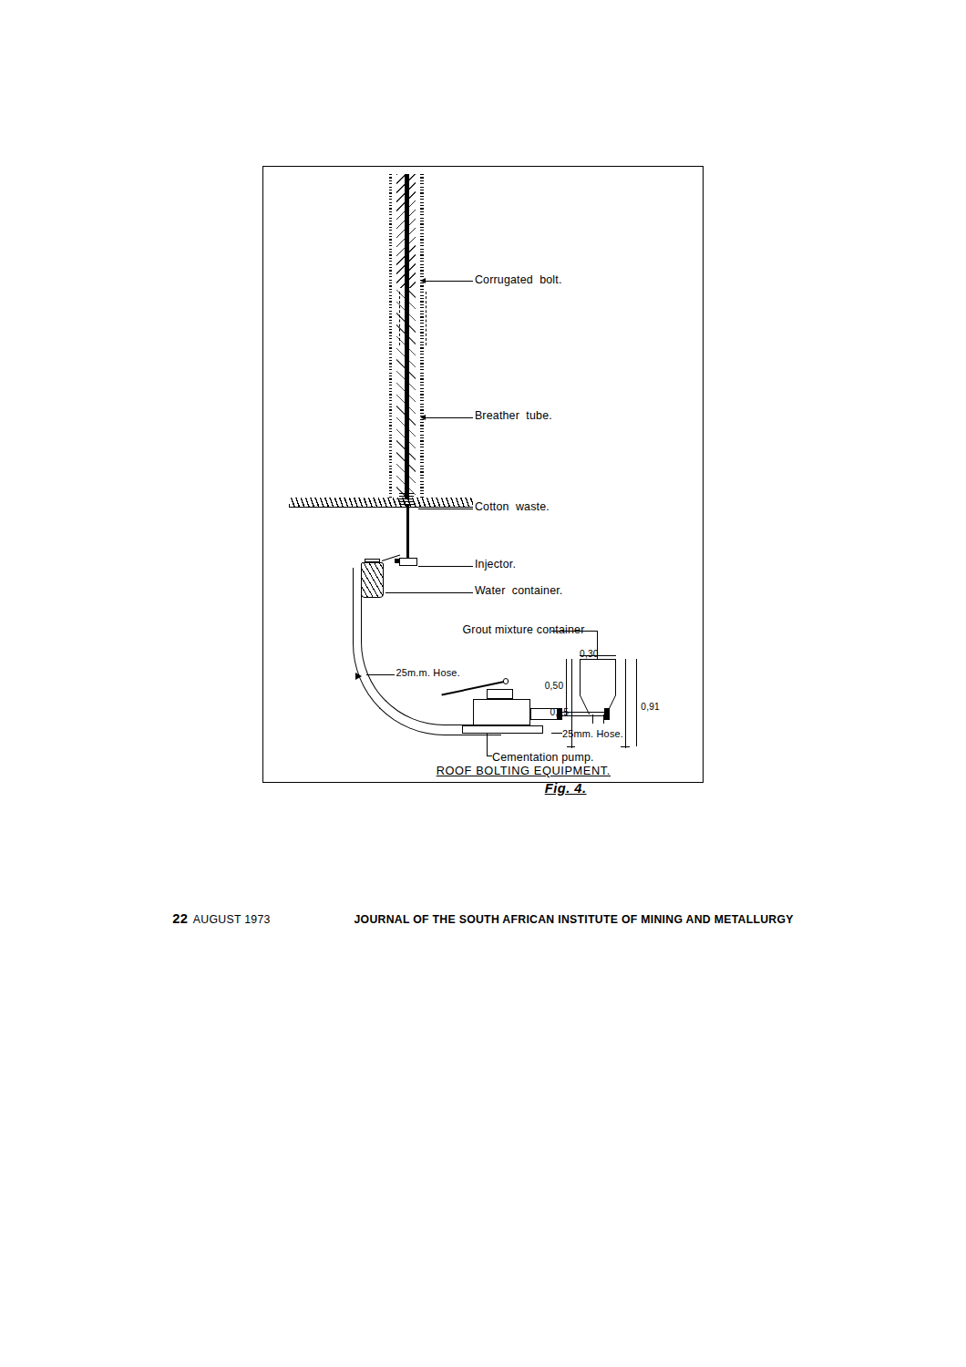Corrugated bolt.
Breather tube.
Cotton waste.
Injector.
Water container.
Grout mixture container
25m.m. Hose.
25mm. Hose.
Cementation pump.
0,30
0,50
0,15
0,91
ROOF BOLTING EQUIPMENT.
Fig. 4.
22 AUGUST 1973
JOURNAL OF THE SOUTH AFRICAN INSTITUTE OF MINING AND METALLURGY